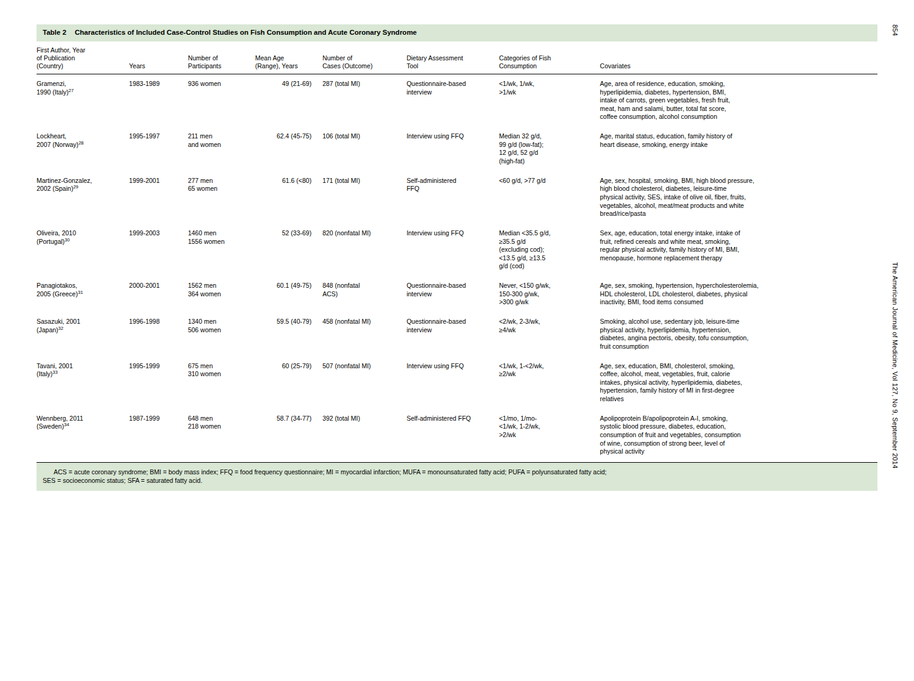854
The American Journal of Medicine, Vol 127, No 9, September 2014
Table 2 Characteristics of Included Case-Control Studies on Fish Consumption and Acute Coronary Syndrome
| First Author, Year of Publication (Country) | Years | Number of Participants | Mean Age (Range), Years | Number of Cases (Outcome) | Dietary Assessment Tool | Categories of Fish Consumption | Covariates |
| --- | --- | --- | --- | --- | --- | --- | --- |
| Gramenzi, 1990 (Italy) 27 | 1983-1989 | 936 women | 49 (21-69) | 287 (total MI) | Questionnaire-based interview | <1/wk, 1/wk, >1/wk | Age, area of residence, education, smoking, hyperlipidemia, diabetes, hypertension, BMI, intake of carrots, green vegetables, fresh fruit, meat, ham and salami, butter, total fat score, coffee consumption, alcohol consumption |
| Lockheart, 2007 (Norway) 28 | 1995-1997 | 211 men and women | 62.4 (45-75) | 106 (total MI) | Interview using FFQ | Median 32 g/d, 99 g/d (low-fat); 12 g/d, 52 g/d (high-fat) | Age, marital status, education, family history of heart disease, smoking, energy intake |
| Martinez-Gonzalez, 2002 (Spain) 29 | 1999-2001 | 277 men 65 women | 61.6 (<80) | 171 (total MI) | Self-administered FFQ | <60 g/d, >77 g/d | Age, sex, hospital, smoking, BMI, high blood pressure, high blood cholesterol, diabetes, leisure-time physical activity, SES, intake of olive oil, fiber, fruits, vegetables, alcohol, meat/meat products and white bread/rice/pasta |
| Oliveira, 2010 (Portugal) 30 | 1999-2003 | 1460 men 1556 women | 52 (33-69) | 820 (nonfatal MI) | Interview using FFQ | Median <35.5 g/d, ≥35.5 g/d (excluding cod); <13.5 g/d, ≥13.5 g/d (cod) | Sex, age, education, total energy intake, intake of fruit, refined cereals and white meat, smoking, regular physical activity, family history of MI, BMI, menopause, hormone replacement therapy |
| Panagiotakos, 2005 (Greece) 31 | 2000-2001 | 1562 men 364 women | 60.1 (49-75) | 848 (nonfatal ACS) | Questionnaire-based interview | Never, <150 g/wk, 150-300 g/wk, >300 g/wk | Age, sex, smoking, hypertension, hypercholesterolemia, HDL cholesterol, LDL cholesterol, diabetes, physical inactivity, BMI, food items consumed |
| Sasazuki, 2001 (Japan) 32 | 1996-1998 | 1340 men 506 women | 59.5 (40-79) | 458 (nonfatal MI) | Questionnaire-based interview | <2/wk, 2-3/wk, ≥4/wk | Smoking, alcohol use, sedentary job, leisure-time physical activity, hyperlipidemia, hypertension, diabetes, angina pectoris, obesity, tofu consumption, fruit consumption |
| Tavani, 2001 (Italy) 33 | 1995-1999 | 675 men 310 women | 60 (25-79) | 507 (nonfatal MI) | Interview using FFQ | <1/wk, 1-<2/wk, ≥2/wk | Age, sex, education, BMI, cholesterol, smoking, coffee, alcohol, meat, vegetables, fruit, calorie intakes, physical activity, hyperlipidemia, diabetes, hypertension, family history of MI in first-degree relatives |
| Wennberg, 2011 (Sweden) 34 | 1987-1999 | 648 men 218 women | 58.7 (34-77) | 392 (total MI) | Self-administered FFQ | <1/mo, 1/mo- <1/wk, 1-2/wk, >2/wk | Apolipoprotein B/apolipoprotein A-I, smoking, systolic blood pressure, diabetes, education, consumption of fruit and vegetables, consumption of wine, consumption of strong beer, level of physical activity |
ACS = acute coronary syndrome; BMI = body mass index; FFQ = food frequency questionnaire; MI = myocardial infarction; MUFA = monounsaturated fatty acid; PUFA = polyunsaturated fatty acid;
SES = socioeconomic status; SFA = saturated fatty acid.